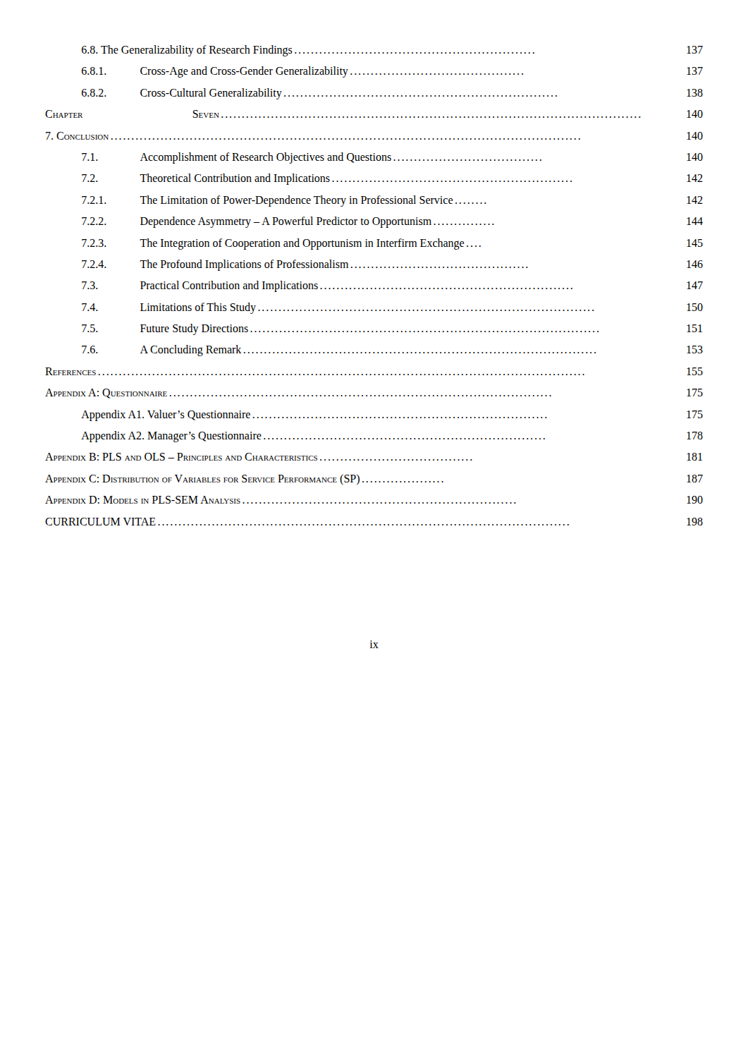6.8. The Generalizability of Research Findings .......................................................... 137
6.8.1. Cross-Age and Cross-Gender Generalizability .......................................... 137
6.8.2. Cross-Cultural Generalizability .................................................................. 138
Chapter Seven ..................................................................................................... 140
7. Conclusion ................................................................................................................. 140
7.1. Accomplishment of Research Objectives and Questions .................................... 140
7.2. Theoretical Contribution and Implications .......................................................... 142
7.2.1. The Limitation of Power-Dependence Theory in Professional Service ........ 142
7.2.2. Dependence Asymmetry – A Powerful Predictor to Opportunism ............... 144
7.2.3. The Integration of Cooperation and Opportunism in Interfirm Exchange .... 145
7.2.4. The Profound Implications of Professionalism ........................................... 146
7.3. Practical Contribution and Implications ............................................................. 147
7.4. Limitations of This Study ................................................................................. 150
7.5. Future Study Directions .................................................................................... 151
7.6. A Concluding Remark ..................................................................................... 153
References ..................................................................................................................... 155
Appendix A: Questionnaire ............................................................................................ 175
Appendix A1. Valuer’s Questionnaire ....................................................................... 175
Appendix A2. Manager’s Questionnaire .................................................................... 178
Appendix B: PLS and OLS – Principles and Characteristics ..................................... 181
Appendix C: Distribution of Variables for Service Performance (SP) .................... 187
Appendix D: Models in PLS-SEM Analysis .................................................................. 190
CURRICULUM VITAE ................................................................................................... 198
ix